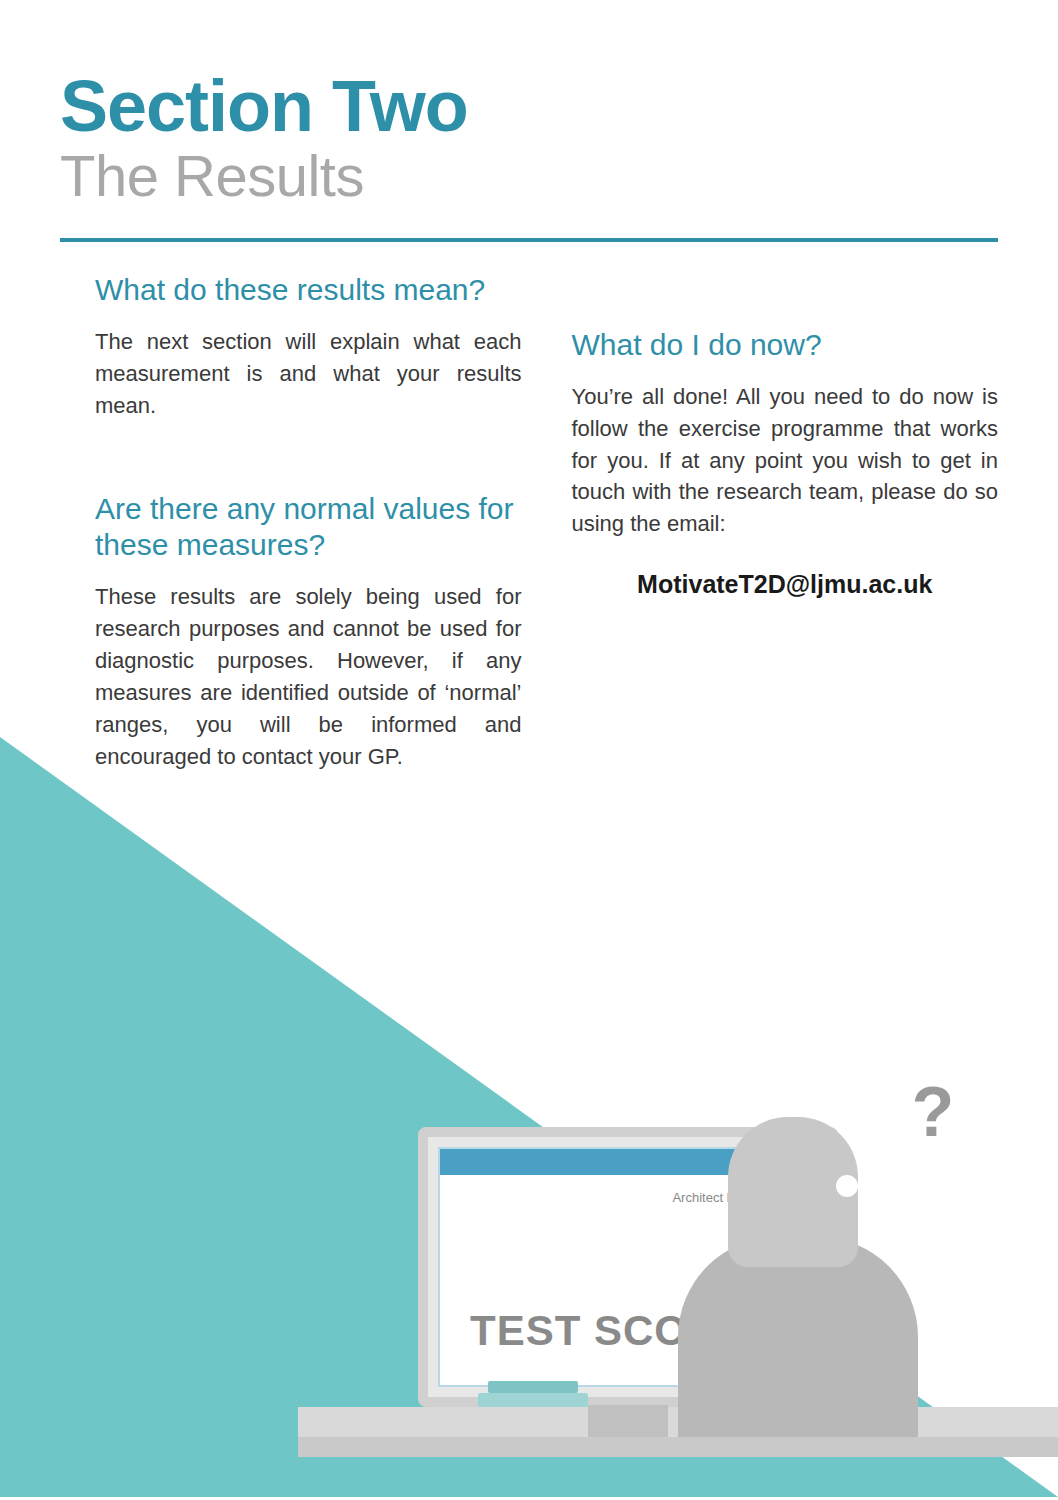Architect Registration
ARE 5
TEST SCO
?
Section Two
The Results
What do these results mean?
The next section will explain what each measurement is and what your results mean.
Are there any normal values for these measures?
These results are solely being used for research purposes and cannot be used for diagnostic purposes. However, if any measures are identified outside of ‘normal’ ranges, you will be informed and encouraged to contact your GP.
What do I do now?
You’re all done! All you need to do now is follow the exercise programme that works for you. If at any point you wish to get in touch with the research team, please do so using the email:
MotivateT2D@ljmu.ac.uk